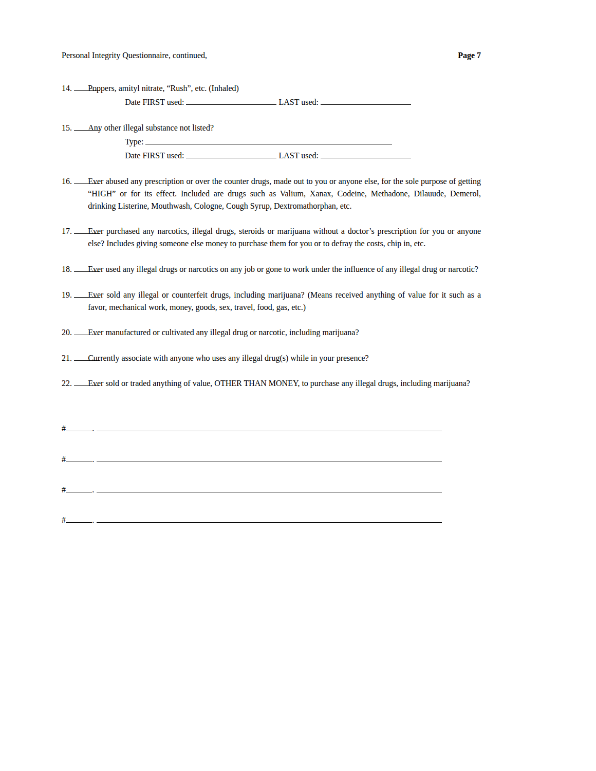Personal Integrity Questionnaire, continued,
Page 7
14. Poppers, amityl nitrate, “Rush”, etc. (Inhaled) Date FIRST used: LAST used:
15. Any other illegal substance not listed? Type: Date FIRST used: LAST used:
16. Ever abused any prescription or over the counter drugs, made out to you or anyone else, for the sole purpose of getting “HIGH” or for its effect. Included are drugs such as Valium, Xanax, Codeine, Methadone, Dilauude, Demerol, drinking Listerine, Mouthwash, Cologne, Cough Syrup, Dextromathorphan, etc.
17. Ever purchased any narcotics, illegal drugs, steroids or marijuana without a doctor’s prescription for you or anyone else? Includes giving someone else money to purchase them for you or to defray the costs, chip in, etc.
18. Ever used any illegal drugs or narcotics on any job or gone to work under the influence of any illegal drug or narcotic?
19. Ever sold any illegal or counterfeit drugs, including marijuana? (Means received anything of value for it such as a favor, mechanical work, money, goods, sex, travel, food, gas, etc.)
20. Ever manufactured or cultivated any illegal drug or narcotic, including marijuana?
21. Currently associate with anyone who uses any illegal drug(s) while in your presence?
22. Ever sold or traded anything of value, OTHER THAN MONEY, to purchase any illegal drugs, including marijuana?
# .
# .
# .
# .